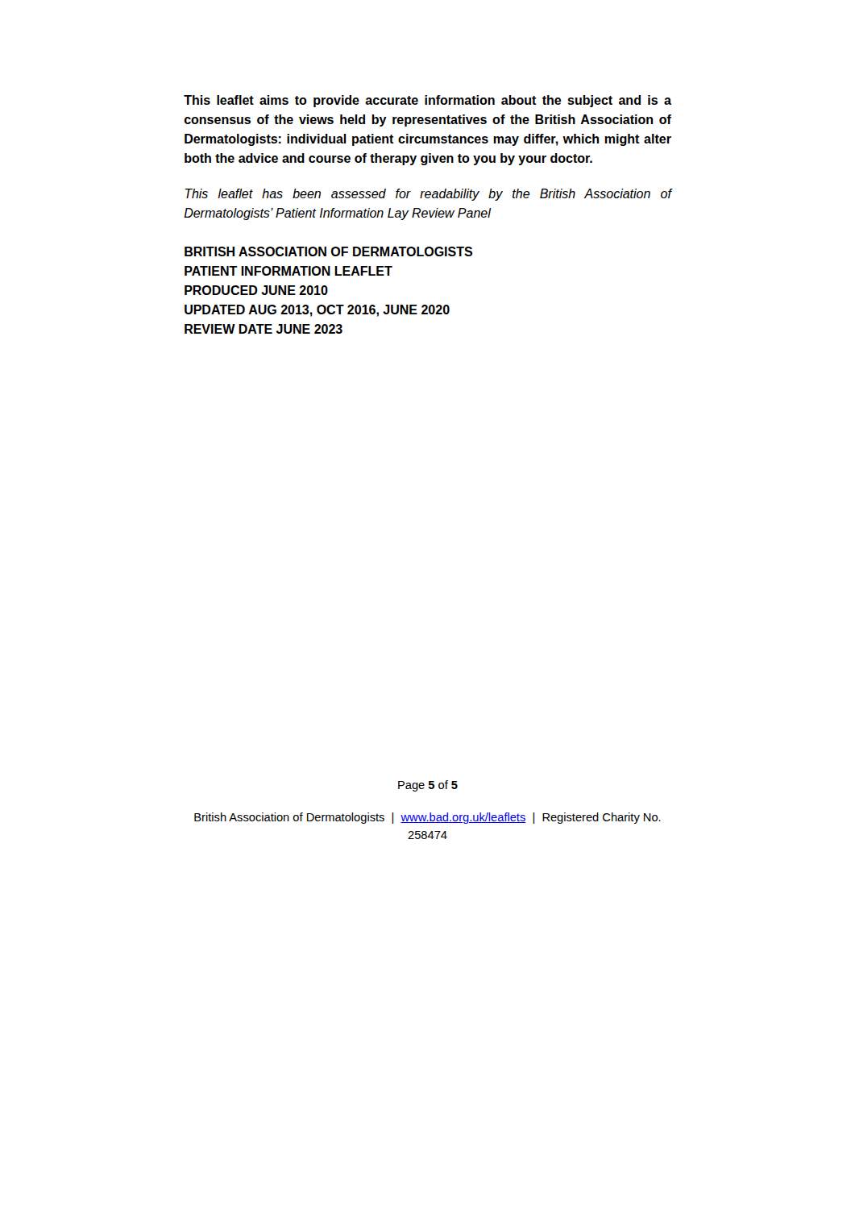This leaflet aims to provide accurate information about the subject and is a consensus of the views held by representatives of the British Association of Dermatologists: individual patient circumstances may differ, which might alter both the advice and course of therapy given to you by your doctor.
This leaflet has been assessed for readability by the British Association of Dermatologists’ Patient Information Lay Review Panel
BRITISH ASSOCIATION OF DERMATOLOGISTS
PATIENT INFORMATION LEAFLET
PRODUCED JUNE 2010
UPDATED AUG 2013, OCT 2016, JUNE 2020
REVIEW DATE JUNE 2023
Page 5 of 5
British Association of Dermatologists | www.bad.org.uk/leaflets | Registered Charity No. 258474